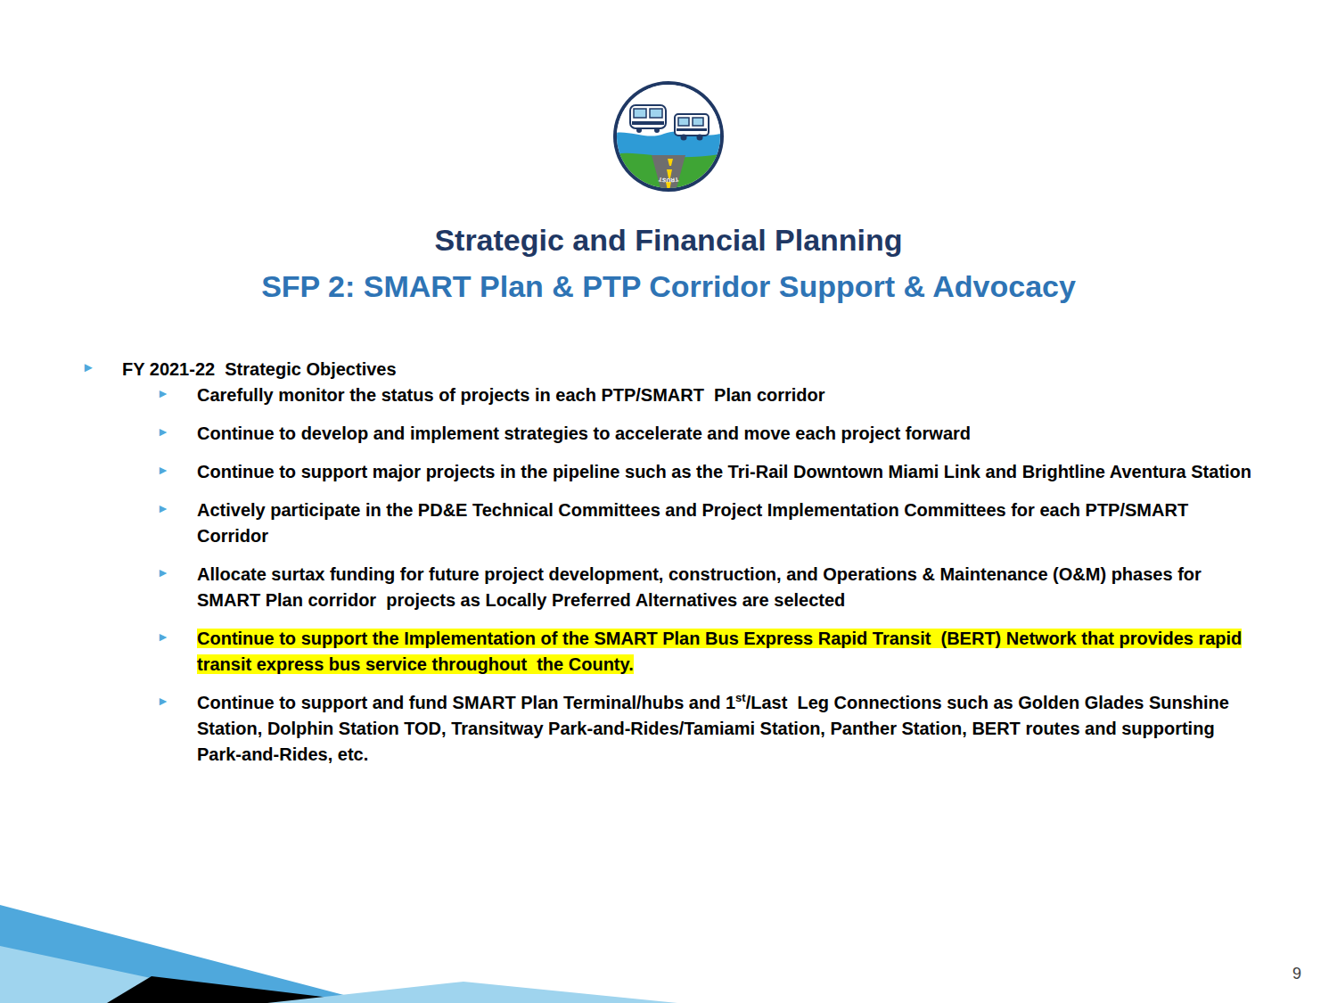TRANSPORTATION TRUST
Strategic and Financial Planning
SFP 2: SMART Plan & PTP Corridor Support & Advocacy
▸FY 2021-22 Strategic Objectives
▸Carefully monitor the status of projects in each PTP/SMART Plan corridor
▸Continue to develop and implement strategies to accelerate and move each project forward
▸Continue to support major projects in the pipeline such as the Tri-Rail Downtown Miami Link and Brightline Aventura Station
▸Actively participate in the PD&E Technical Committees and Project Implementation Committees for each PTP/SMART Corridor
▸Allocate surtax funding for future project development, construction, and Operations & Maintenance (O&M) phases for SMART Plan corridor projects as Locally Preferred Alternatives are selected
▸Continue to support the Implementation of the SMART Plan Bus Express Rapid Transit (BERT) Network that provides rapid transit express bus service throughout the County.
▸Continue to support and fund SMART Plan Terminal/hubs and 1st/Last Leg Connections such as Golden Glades Sunshine Station, Dolphin Station TOD, Transitway Park-and-Rides/Tamiami Station, Panther Station, BERT routes and supporting Park-and-Rides, etc.
9